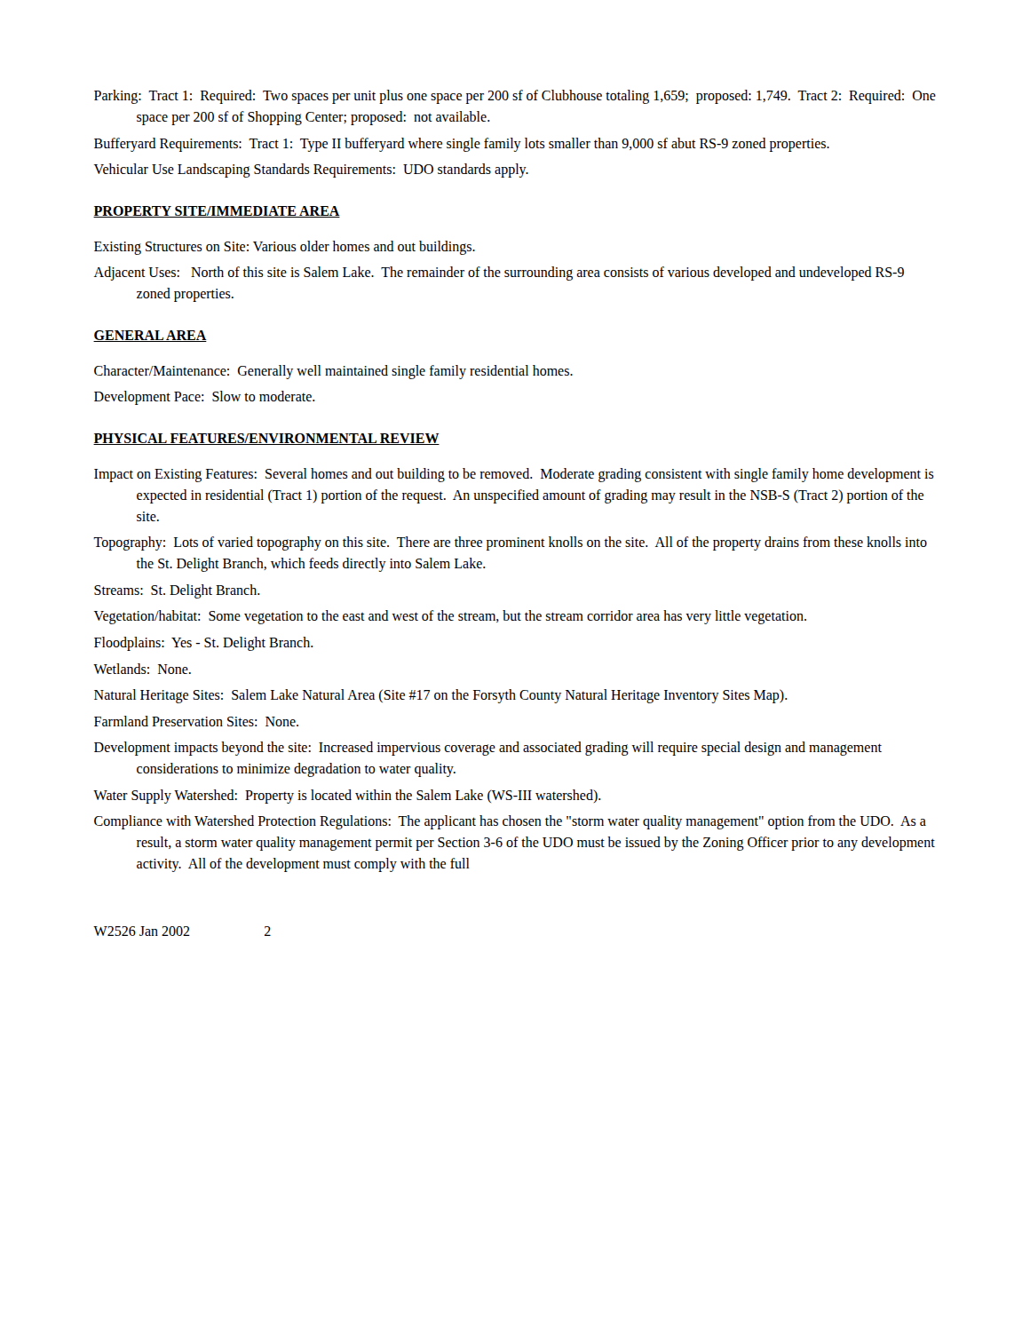Parking: Tract 1: Required: Two spaces per unit plus one space per 200 sf of Clubhouse totaling 1,659; proposed: 1,749. Tract 2: Required: One space per 200 sf of Shopping Center; proposed: not available.
Bufferyard Requirements: Tract 1: Type II bufferyard where single family lots smaller than 9,000 sf abut RS-9 zoned properties.
Vehicular Use Landscaping Standards Requirements: UDO standards apply.
PROPERTY SITE/IMMEDIATE AREA
Existing Structures on Site: Various older homes and out buildings.
Adjacent Uses: North of this site is Salem Lake. The remainder of the surrounding area consists of various developed and undeveloped RS-9 zoned properties.
GENERAL AREA
Character/Maintenance: Generally well maintained single family residential homes.
Development Pace: Slow to moderate.
PHYSICAL FEATURES/ENVIRONMENTAL REVIEW
Impact on Existing Features: Several homes and out building to be removed. Moderate grading consistent with single family home development is expected in residential (Tract 1) portion of the request. An unspecified amount of grading may result in the NSB-S (Tract 2) portion of the site.
Topography: Lots of varied topography on this site. There are three prominent knolls on the site. All of the property drains from these knolls into the St. Delight Branch, which feeds directly into Salem Lake.
Streams: St. Delight Branch.
Vegetation/habitat: Some vegetation to the east and west of the stream, but the stream corridor area has very little vegetation.
Floodplains: Yes - St. Delight Branch.
Wetlands: None.
Natural Heritage Sites: Salem Lake Natural Area (Site #17 on the Forsyth County Natural Heritage Inventory Sites Map).
Farmland Preservation Sites: None.
Development impacts beyond the site: Increased impervious coverage and associated grading will require special design and management considerations to minimize degradation to water quality.
Water Supply Watershed: Property is located within the Salem Lake (WS-III watershed).
Compliance with Watershed Protection Regulations: The applicant has chosen the "storm water quality management" option from the UDO. As a result, a storm water quality management permit per Section 3-6 of the UDO must be issued by the Zoning Officer prior to any development activity. All of the development must comply with the full
W2526 Jan 20022